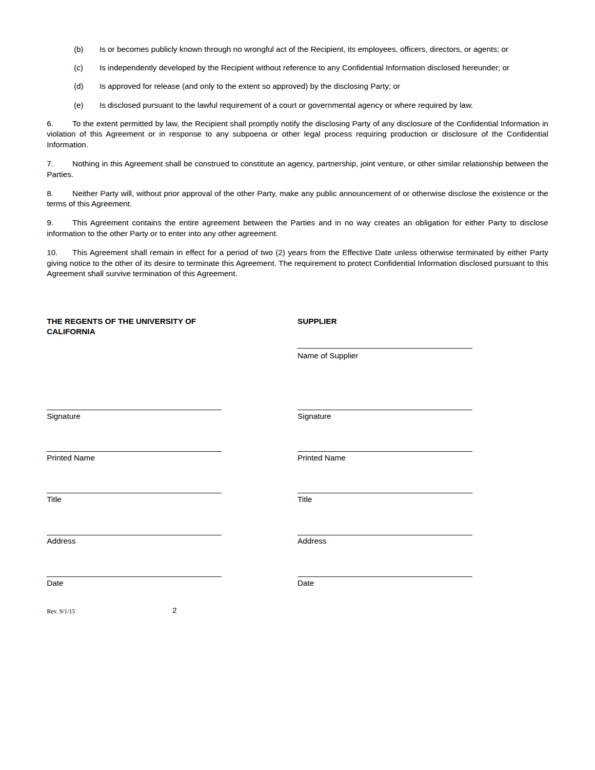(b)
Is or becomes publicly known through no wrongful act of the Recipient, its employees, officers, directors, or agents; or
(c)
Is independently developed by the Recipient without reference to any Confidential Information disclosed hereunder; or
(d)
Is approved for release (and only to the extent so approved) by the disclosing Party; or
(e)
Is disclosed pursuant to the lawful requirement of a court or governmental agency or where required by law.
6. To the extent permitted by law, the Recipient shall promptly notify the disclosing Party of any disclosure of the Confidential Information in violation of this Agreement or in response to any subpoena or other legal process requiring production or disclosure of the Confidential Information.
7. Nothing in this Agreement shall be construed to constitute an agency, partnership, joint venture, or other similar relationship between the Parties.
8. Neither Party will, without prior approval of the other Party, make any public announcement of or otherwise disclose the existence or the terms of this Agreement.
9. This Agreement contains the entire agreement between the Parties and in no way creates an obligation for either Party to disclose information to the other Party or to enter into any other agreement.
10. This Agreement shall remain in effect for a period of two (2) years from the Effective Date unless otherwise terminated by either Party giving notice to the other of its desire to terminate this Agreement. The requirement to protect Confidential Information disclosed pursuant to this Agreement shall survive termination of this Agreement.
| THE REGENTS OF THE UNIVERSITY OF CALIFORNIA | SUPPLIER Name of Supplier |
| Signature | Signature |
| Printed Name | Printed Name |
| Title | Title |
| Address | Address |
| Date | Date |
Rev. 9/1/15 2